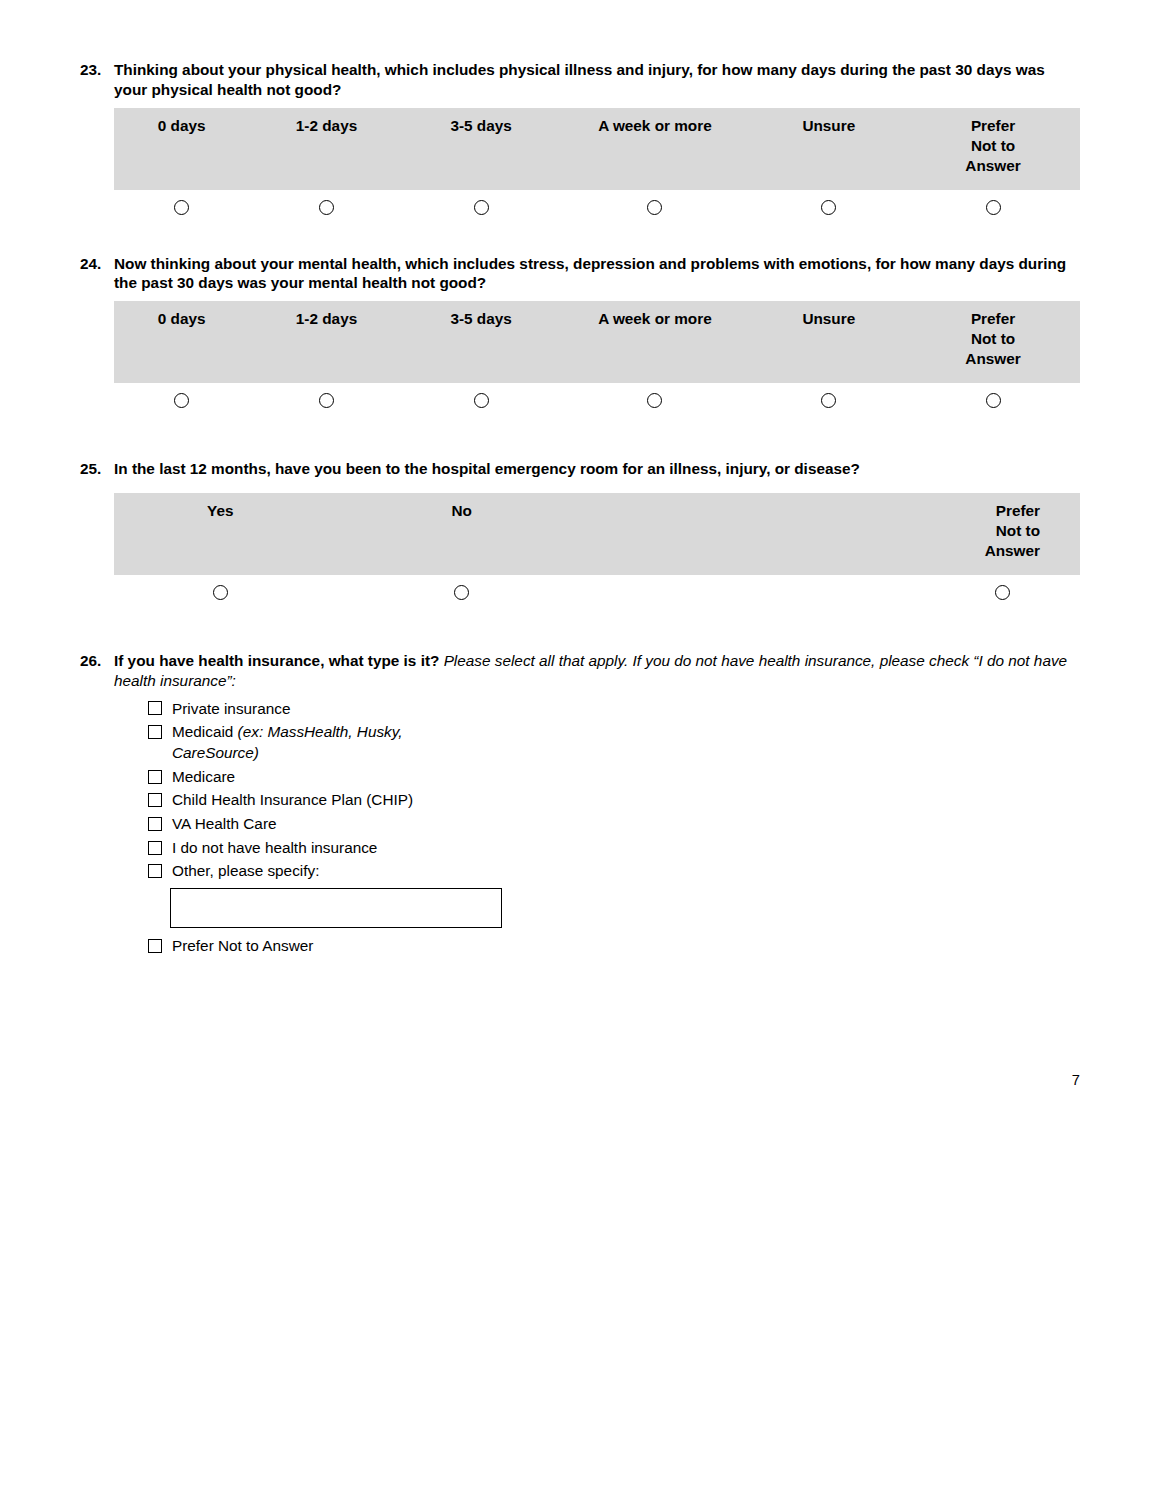Thinking about your physical health, which includes physical illness and injury, for how many days during the past 30 days was your physical health not good?
| 0 days | 1-2 days | 3-5 days | A week or more | Unsure | Prefer Not to Answer |
| --- | --- | --- | --- | --- | --- |
Now thinking about your mental health, which includes stress, depression and problems with emotions, for how many days during the past 30 days was your mental health not good?
| 0 days | 1-2 days | 3-5 days | A week or more | Unsure | Prefer Not to Answer |
| --- | --- | --- | --- | --- | --- |
In the last 12 months, have you been to the hospital emergency room for an illness, injury, or disease?
| Yes | No | Prefer Not to Answer |
| --- | --- | --- |
If you have health insurance, what type is it? Please select all that apply. If you do not have health insurance, please check “I do not have health insurance”:
Private insurance
Medicaid (ex: MassHealth, Husky, CareSource)
Medicare
Child Health Insurance Plan (CHIP)
VA Health Care
I do not have health insurance
Other, please specify:
Prefer Not to Answer
7